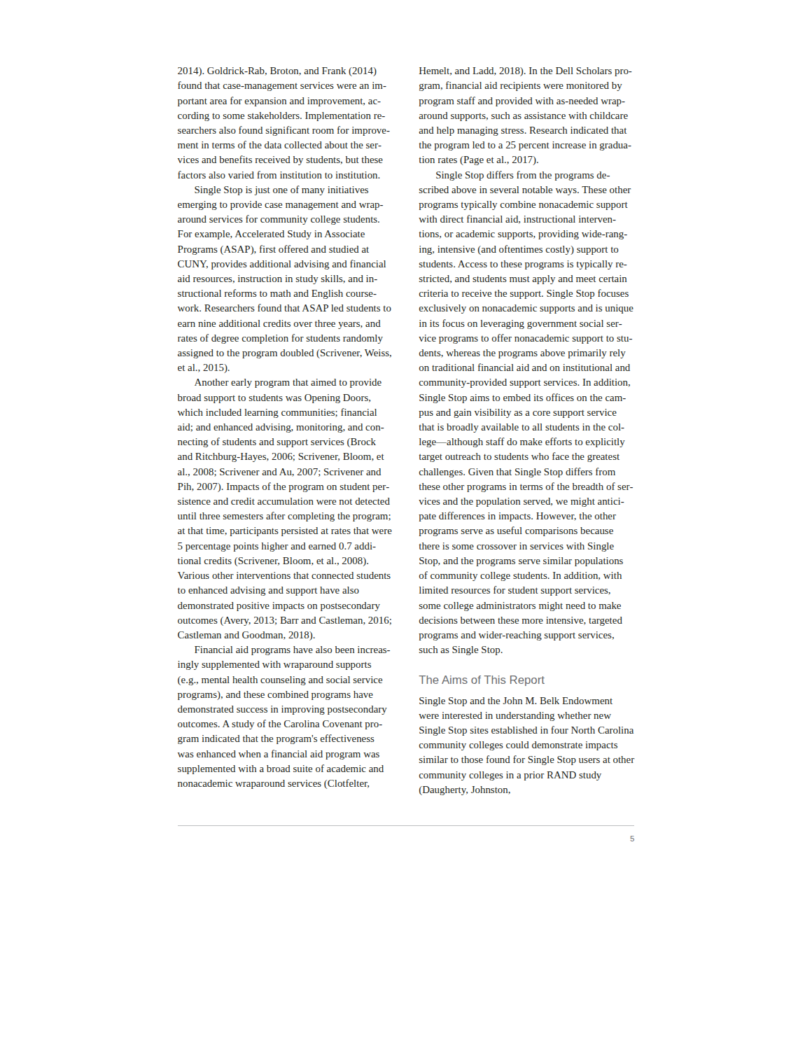2014). Goldrick-Rab, Broton, and Frank (2014) found that case-management services were an important area for expansion and improvement, according to some stakeholders. Implementation researchers also found significant room for improvement in terms of the data collected about the services and benefits received by students, but these factors also varied from institution to institution.
Single Stop is just one of many initiatives emerging to provide case management and wraparound services for community college students. For example, Accelerated Study in Associate Programs (ASAP), first offered and studied at CUNY, provides additional advising and financial aid resources, instruction in study skills, and instructional reforms to math and English coursework. Researchers found that ASAP led students to earn nine additional credits over three years, and rates of degree completion for students randomly assigned to the program doubled (Scrivener, Weiss, et al., 2015).
Another early program that aimed to provide broad support to students was Opening Doors, which included learning communities; financial aid; and enhanced advising, monitoring, and connecting of students and support services (Brock and Ritchburg-Hayes, 2006; Scrivener, Bloom, et al., 2008; Scrivener and Au, 2007; Scrivener and Pih, 2007). Impacts of the program on student persistence and credit accumulation were not detected until three semesters after completing the program; at that time, participants persisted at rates that were 5 percentage points higher and earned 0.7 additional credits (Scrivener, Bloom, et al., 2008). Various other interventions that connected students to enhanced advising and support have also demonstrated positive impacts on postsecondary outcomes (Avery, 2013; Barr and Castleman, 2016; Castleman and Goodman, 2018).
Financial aid programs have also been increasingly supplemented with wraparound supports (e.g., mental health counseling and social service programs), and these combined programs have demonstrated success in improving postsecondary outcomes. A study of the Carolina Covenant program indicated that the program's effectiveness was enhanced when a financial aid program was supplemented with a broad suite of academic and nonacademic wraparound services (Clotfelter, Hemelt, and Ladd, 2018). In the Dell Scholars program, financial aid recipients were monitored by program staff and provided with as-needed wraparound supports, such as assistance with childcare and help managing stress. Research indicated that the program led to a 25 percent increase in graduation rates (Page et al., 2017).
Single Stop differs from the programs described above in several notable ways. These other programs typically combine nonacademic support with direct financial aid, instructional interventions, or academic supports, providing wide-ranging, intensive (and oftentimes costly) support to students. Access to these programs is typically restricted, and students must apply and meet certain criteria to receive the support. Single Stop focuses exclusively on nonacademic supports and is unique in its focus on leveraging government social service programs to offer nonacademic support to students, whereas the programs above primarily rely on traditional financial aid and on institutional and community-provided support services. In addition, Single Stop aims to embed its offices on the campus and gain visibility as a core support service that is broadly available to all students in the college—although staff do make efforts to explicitly target outreach to students who face the greatest challenges. Given that Single Stop differs from these other programs in terms of the breadth of services and the population served, we might anticipate differences in impacts. However, the other programs serve as useful comparisons because there is some crossover in services with Single Stop, and the programs serve similar populations of community college students. In addition, with limited resources for student support services, some college administrators might need to make decisions between these more intensive, targeted programs and wider-reaching support services, such as Single Stop.
The Aims of This Report
Single Stop and the John M. Belk Endowment were interested in understanding whether new Single Stop sites established in four North Carolina community colleges could demonstrate impacts similar to those found for Single Stop users at other community colleges in a prior RAND study (Daugherty, Johnston,
5